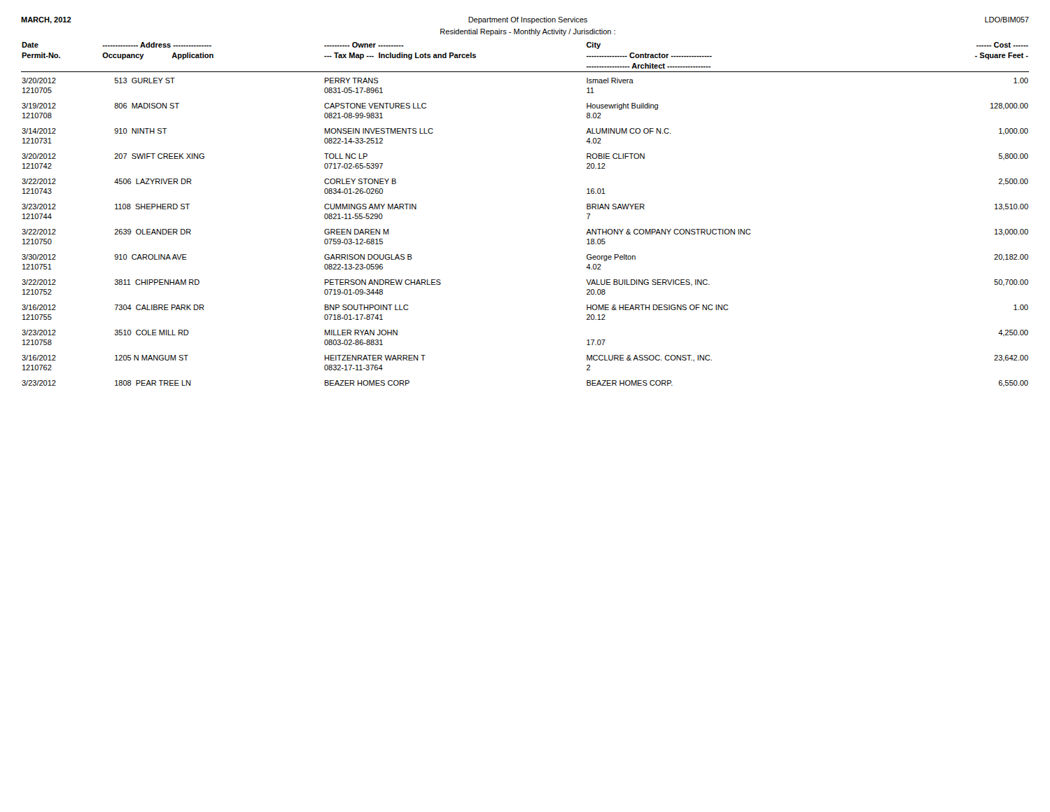MARCH, 2012
Department Of Inspection Services
Residential Repairs - Monthly Activity / Jurisdiction :
LDO/BIM057
| Date | -------------- Address --------------- | ---------- Owner ---------- | City | ------ Cost ------ |
| --- | --- | --- | --- | --- |
| Permit-No. | Occupancy Application | --- Tax Map --- Including Lots and Parcels | ---------------- Contractor ---------------- | - Square Feet - |
| | | | ----------------- Architect ----------------- | |
| 3/20/2012 | 513 GURLEY ST | PERRY TRANS | Ismael Rivera | 1.00 |
| 1210705 | | 0831-05-17-8961 | 11 | |
| 3/19/2012 | 806 MADISON ST | CAPSTONE VENTURES LLC | Housewright Building | 128,000.00 |
| 1210708 | | 0821-08-99-9831 | 8.02 | |
| 3/14/2012 | 910 NINTH ST | MONSEIN INVESTMENTS LLC | ALUMINUM CO OF N.C. | 1,000.00 |
| 1210731 | | 0822-14-33-2512 | 4.02 | |
| 3/20/2012 | 207 SWIFT CREEK XING | TOLL NC LP | ROBIE CLIFTON | 5,800.00 |
| 1210742 | | 0717-02-65-5397 | 20.12 | |
| 3/22/2012 | 4506 LAZYRIVER DR | CORLEY STONEY B | | 2,500.00 |
| 1210743 | | 0834-01-26-0260 | 16.01 | |
| 3/23/2012 | 1108 SHEPHERD ST | CUMMINGS AMY MARTIN | BRIAN SAWYER | 13,510.00 |
| 1210744 | | 0821-11-55-5290 | 7 | |
| 3/22/2012 | 2639 OLEANDER DR | GREEN DAREN M | ANTHONY & COMPANY CONSTRUCTION INC | 13,000.00 |
| 1210750 | | 0759-03-12-6815 | 18.05 | |
| 3/30/2012 | 910 CAROLINA AVE | GARRISON DOUGLAS B | George Pelton | 20,182.00 |
| 1210751 | | 0822-13-23-0596 | 4.02 | |
| 3/22/2012 | 3811 CHIPPENHAM RD | PETERSON ANDREW CHARLES | VALUE BUILDING SERVICES, INC. | 50,700.00 |
| 1210752 | | 0719-01-09-3448 | 20.08 | |
| 3/16/2012 | 7304 CALIBRE PARK DR | BNP SOUTHPOINT LLC | HOME & HEARTH DESIGNS OF NC INC | 1.00 |
| 1210755 | | 0718-01-17-8741 | 20.12 | |
| 3/23/2012 | 3510 COLE MILL RD | MILLER RYAN JOHN | | 4,250.00 |
| 1210758 | | 0803-02-86-8831 | 17.07 | |
| 3/16/2012 | 1205 N MANGUM ST | HEITZENRATER WARREN T | MCCLURE & ASSOC. CONST., INC. | 23,642.00 |
| 1210762 | | 0832-17-11-3764 | 2 | |
| 3/23/2012 | 1808 PEAR TREE LN | BEAZER HOMES CORP | BEAZER HOMES CORP. | 6,550.00 |